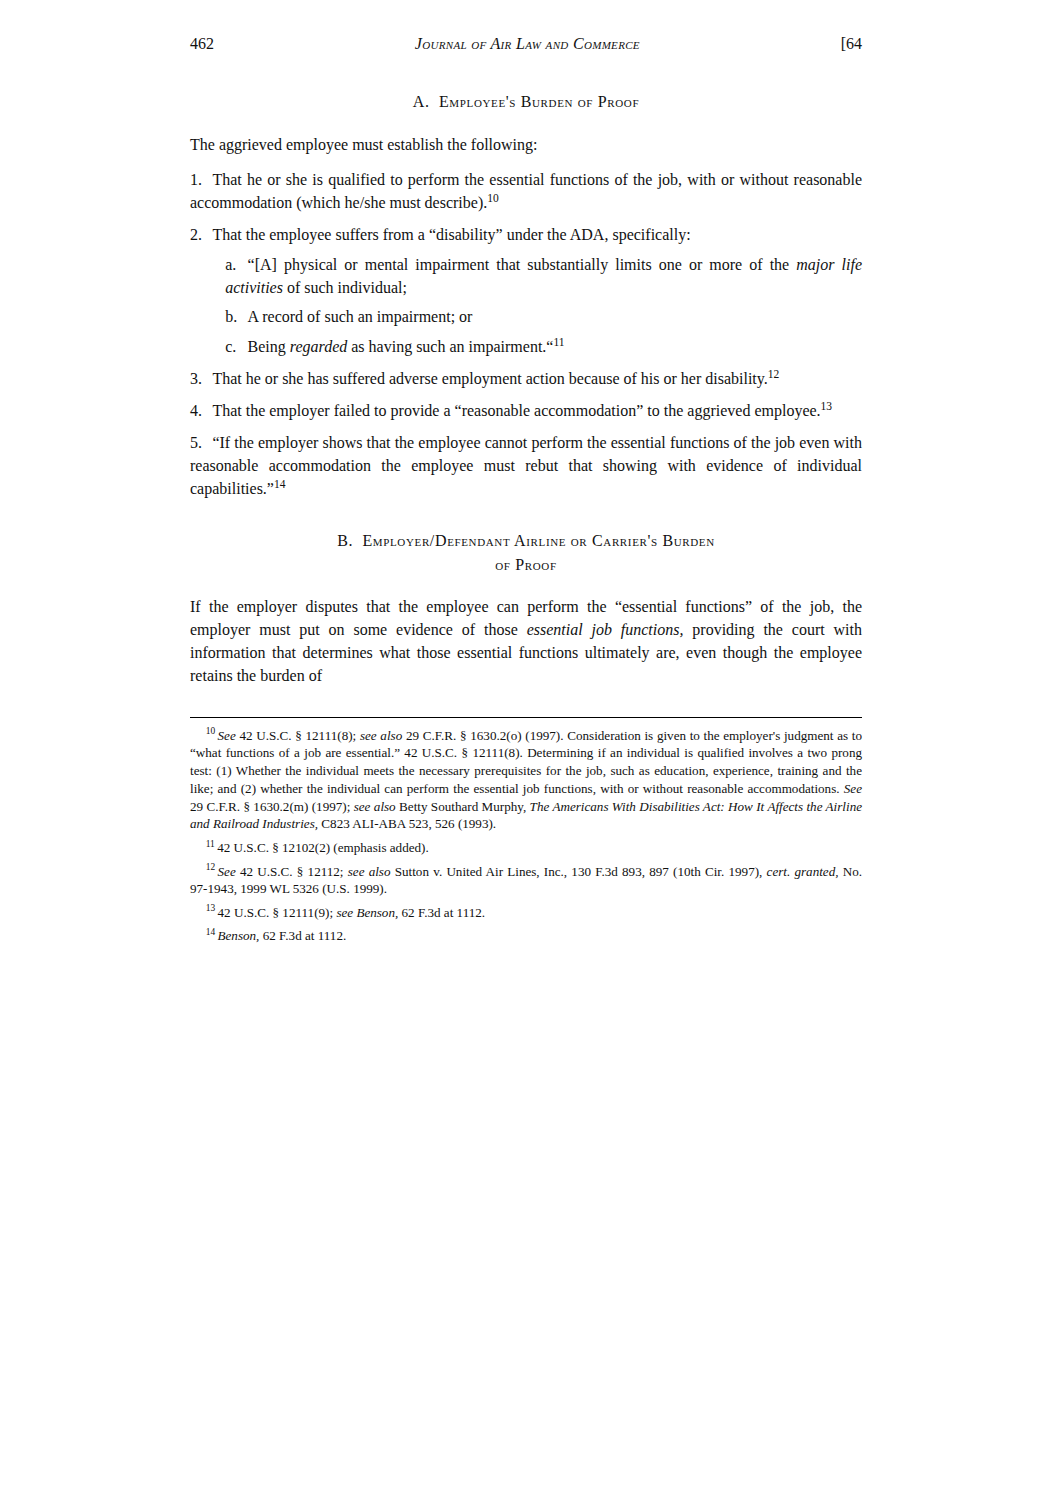462 Journal of Air Law and Commerce [64
A. Employee's Burden of Proof
The aggrieved employee must establish the following:
1. That he or she is qualified to perform the essential functions of the job, with or without reasonable accommodation (which he/she must describe).10
2. That the employee suffers from a “disability” under the ADA, specifically:
a.“[A] physical or mental impairment that substantially limits one or more of the major life activities of such individual;
b. A record of such an impairment; or
c. Being regarded as having such an impairment.“11
3. That he or she has suffered adverse employment action because of his or her disability.12
4. That the employer failed to provide a “reasonable accommodation” to the aggrieved employee.13
5.“If the employer shows that the employee cannot perform the essential functions of the job even with reasonable accommodation the employee must rebut that showing with evidence of individual capabilities.”14
B. Employer/Defendant Airline or Carrier's Burden
of Proof
If the employer disputes that the employee can perform the “essential functions” of the job, the employer must put on some evidence of those essential job functions, providing the court with information that determines what those essential functions ultimately are, even though the employee retains the burden of
10See 42 U.S.C. § 12111(8); see also 29 C.F.R. § 1630.2(o) (1997). Consideration is given to the employer's judgment as to “what functions of a job are essential.” 42 U.S.C. § 12111(8). Determining if an individual is qualified involves a two prong test: (1) Whether the individual meets the necessary prerequisites for the job, such as education, experience, training and the like; and (2) whether the individual can perform the essential job functions, with or without reasonable accommodations. See 29 C.F.R. § 1630.2(m) (1997); see also Betty Southard Murphy, The Americans With Disabilities Act: How It Affects the Airline and Railroad Industries, C823 ALI-ABA 523, 526 (1993).
1142 U.S.C. § 12102(2) (emphasis added).
12See 42 U.S.C. § 12112; see also Sutton v. United Air Lines, Inc., 130 F.3d 893, 897 (10th Cir. 1997), cert. granted, No. 97-1943, 1999 WL 5326 (U.S. 1999).
1342 U.S.C. § 12111(9); see Benson, 62 F.3d at 1112.
14Benson, 62 F.3d at 1112.